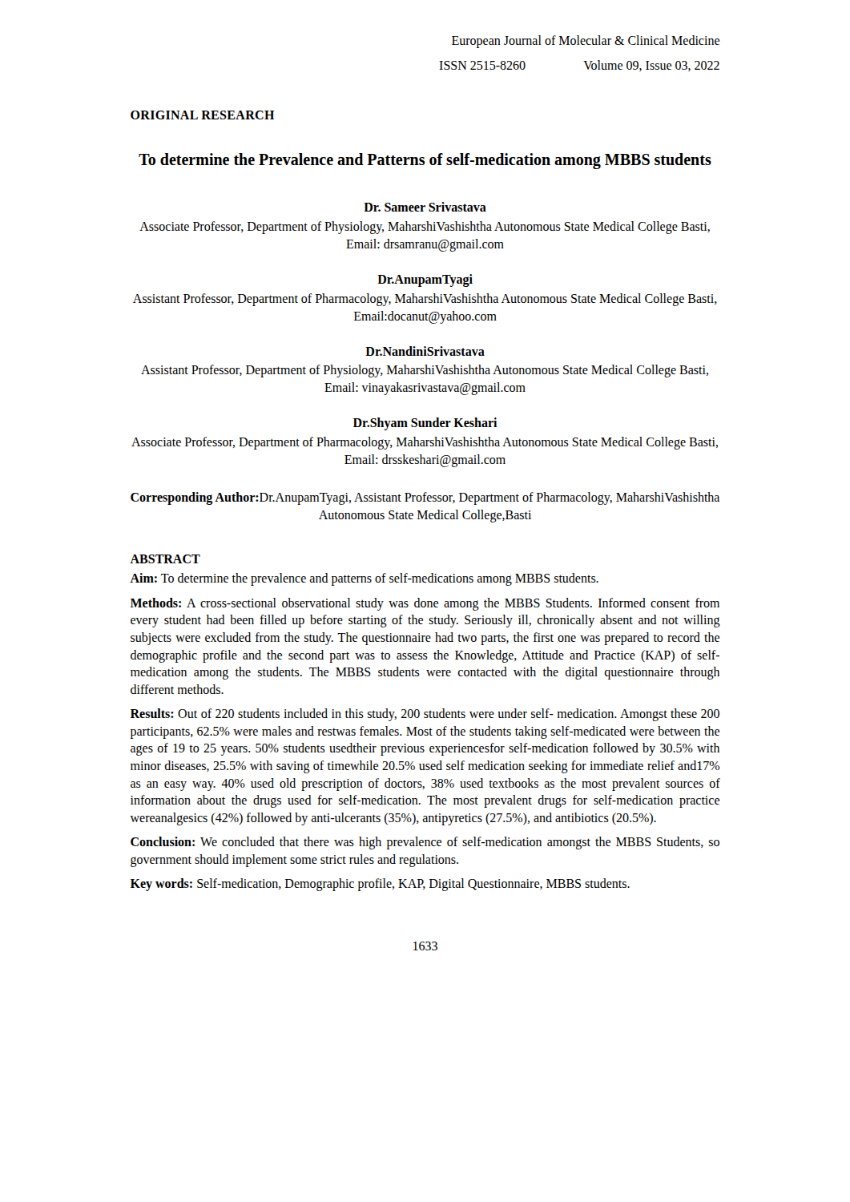European Journal of Molecular & Clinical Medicine
ISSN 2515-8260 Volume 09, Issue 03, 2022
ORIGINAL RESEARCH
To determine the Prevalence and Patterns of self-medication among MBBS students
Dr. Sameer Srivastava
Associate Professor, Department of Physiology, MaharshiVashishtha Autonomous State Medical College Basti, Email: drsamranu@gmail.com
Dr.AnupamTyagi
Assistant Professor, Department of Pharmacology, MaharshiVashishtha Autonomous State Medical College Basti, Email:docanut@yahoo.com
Dr.NandiniSrivastava
Assistant Professor, Department of Physiology, MaharshiVashishtha Autonomous State Medical College Basti, Email: vinayakasrivastava@gmail.com
Dr.Shyam Sunder Keshari
Associate Professor, Department of Pharmacology, MaharshiVashishtha Autonomous State Medical College Basti, Email: drsskeshari@gmail.com
Corresponding Author: Dr.AnupamTyagi, Assistant Professor, Department of Pharmacology, MaharshiVashishtha Autonomous State Medical College,Basti
ABSTRACT
Aim: To determine the prevalence and patterns of self-medications among MBBS students.
Methods: A cross-sectional observational study was done among the MBBS Students. Informed consent from every student had been filled up before starting of the study. Seriously ill, chronically absent and not willing subjects were excluded from the study. The questionnaire had two parts, the first one was prepared to record the demographic profile and the second part was to assess the Knowledge, Attitude and Practice (KAP) of self-medication among the students. The MBBS students were contacted with the digital questionnaire through different methods.
Results: Out of 220 students included in this study, 200 students were under self- medication. Amongst these 200 participants, 62.5% were males and restwas females. Most of the students taking self-medicated were between the ages of 19 to 25 years. 50% students usedtheir previous experiencesfor self-medication followed by 30.5% with minor diseases, 25.5% with saving of timewhile 20.5% used self medication seeking for immediate relief and17% as an easy way. 40% used old prescription of doctors, 38% used textbooks as the most prevalent sources of information about the drugs used for self-medication. The most prevalent drugs for self-medication practice wereanalgesics (42%) followed by anti-ulcerants (35%), antipyretics (27.5%), and antibiotics (20.5%).
Conclusion: We concluded that there was high prevalence of self-medication amongst the MBBS Students, so government should implement some strict rules and regulations.
Key words: Self-medication, Demographic profile, KAP, Digital Questionnaire, MBBS students.
1633